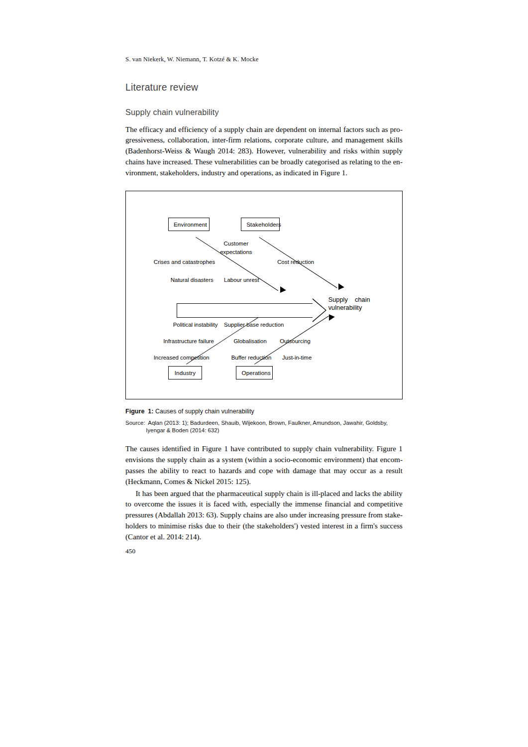S. van Niekerk, W. Niemann, T. Kotzé & K. Mocke
Literature review
Supply chain vulnerability
The efficacy and efficiency of a supply chain are dependent on internal factors such as progressiveness, collaboration, inter-firm relations, corporate culture, and management skills (Badenhorst-Weiss & Waugh 2014: 283). However, vulnerability and risks within supply chains have increased. These vulnerabilities can be broadly categorised as relating to the environment, stakeholders, industry and operations, as indicated in Figure 1.
Environment
Stakeholders
Industry
Operations
Crises and catastrophes
Natural disasters
Customer
expectations
Labour unrest
Cost reduction
Political instability
Infrastructure failure
Increased competition
Supplier base reduction
Globalisation
Buffer reduction
Outsourcing
Just-in-time
Supply chain
vulnerability
Figure 1: Causes of supply chain vulnerability
Source: Aqlan (2013: 1); Badurdeen, Shauib, Wijekoon, Brown, Faulkner, Amundson, Jawahir, Goldsby, Iyengar & Boden (2014: 632)
The causes identified in Figure 1 have contributed to supply chain vulnerability. Figure 1 envisions the supply chain as a system (within a socio-economic environment) that encompasses the ability to react to hazards and cope with damage that may occur as a result (Heckmann, Comes & Nickel 2015: 125).
It has been argued that the pharmaceutical supply chain is ill-placed and lacks the ability to overcome the issues it is faced with, especially the immense financial and competitive pressures (Abdallah 2013: 63). Supply chains are also under increasing pressure from stakeholders to minimise risks due to their (the stakeholders') vested interest in a firm's success (Cantor et al. 2014: 214).
450